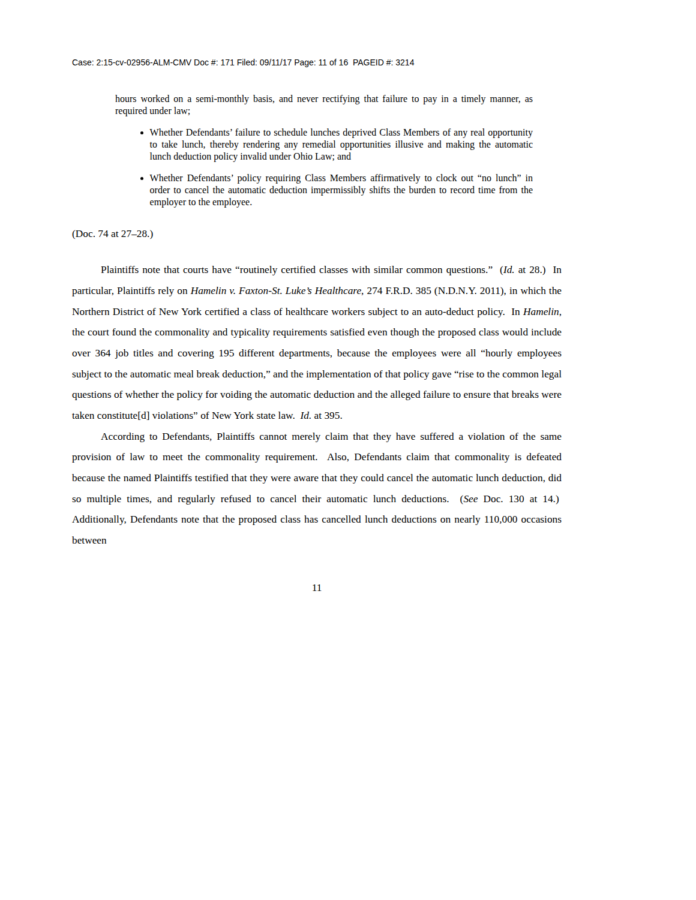Case: 2:15-cv-02956-ALM-CMV Doc #: 171 Filed: 09/11/17 Page: 11 of 16 PAGEID #: 3214
hours worked on a semi-monthly basis, and never rectifying that failure to pay in a timely manner, as required under law;
Whether Defendants’ failure to schedule lunches deprived Class Members of any real opportunity to take lunch, thereby rendering any remedial opportunities illusive and making the automatic lunch deduction policy invalid under Ohio Law; and
Whether Defendants’ policy requiring Class Members affirmatively to clock out “no lunch” in order to cancel the automatic deduction impermissibly shifts the burden to record time from the employer to the employee.
(Doc. 74 at 27–28.)
Plaintiffs note that courts have “routinely certified classes with similar common questions.” (Id. at 28.) In particular, Plaintiffs rely on Hamelin v. Faxton-St. Luke’s Healthcare, 274 F.R.D. 385 (N.D.N.Y. 2011), in which the Northern District of New York certified a class of healthcare workers subject to an auto-deduct policy. In Hamelin, the court found the commonality and typicality requirements satisfied even though the proposed class would include over 364 job titles and covering 195 different departments, because the employees were all “hourly employees subject to the automatic meal break deduction,” and the implementation of that policy gave “rise to the common legal questions of whether the policy for voiding the automatic deduction and the alleged failure to ensure that breaks were taken constitute[d] violations” of New York state law. Id. at 395.
According to Defendants, Plaintiffs cannot merely claim that they have suffered a violation of the same provision of law to meet the commonality requirement. Also, Defendants claim that commonality is defeated because the named Plaintiffs testified that they were aware that they could cancel the automatic lunch deduction, did so multiple times, and regularly refused to cancel their automatic lunch deductions. (See Doc. 130 at 14.) Additionally, Defendants note that the proposed class has cancelled lunch deductions on nearly 110,000 occasions between
11